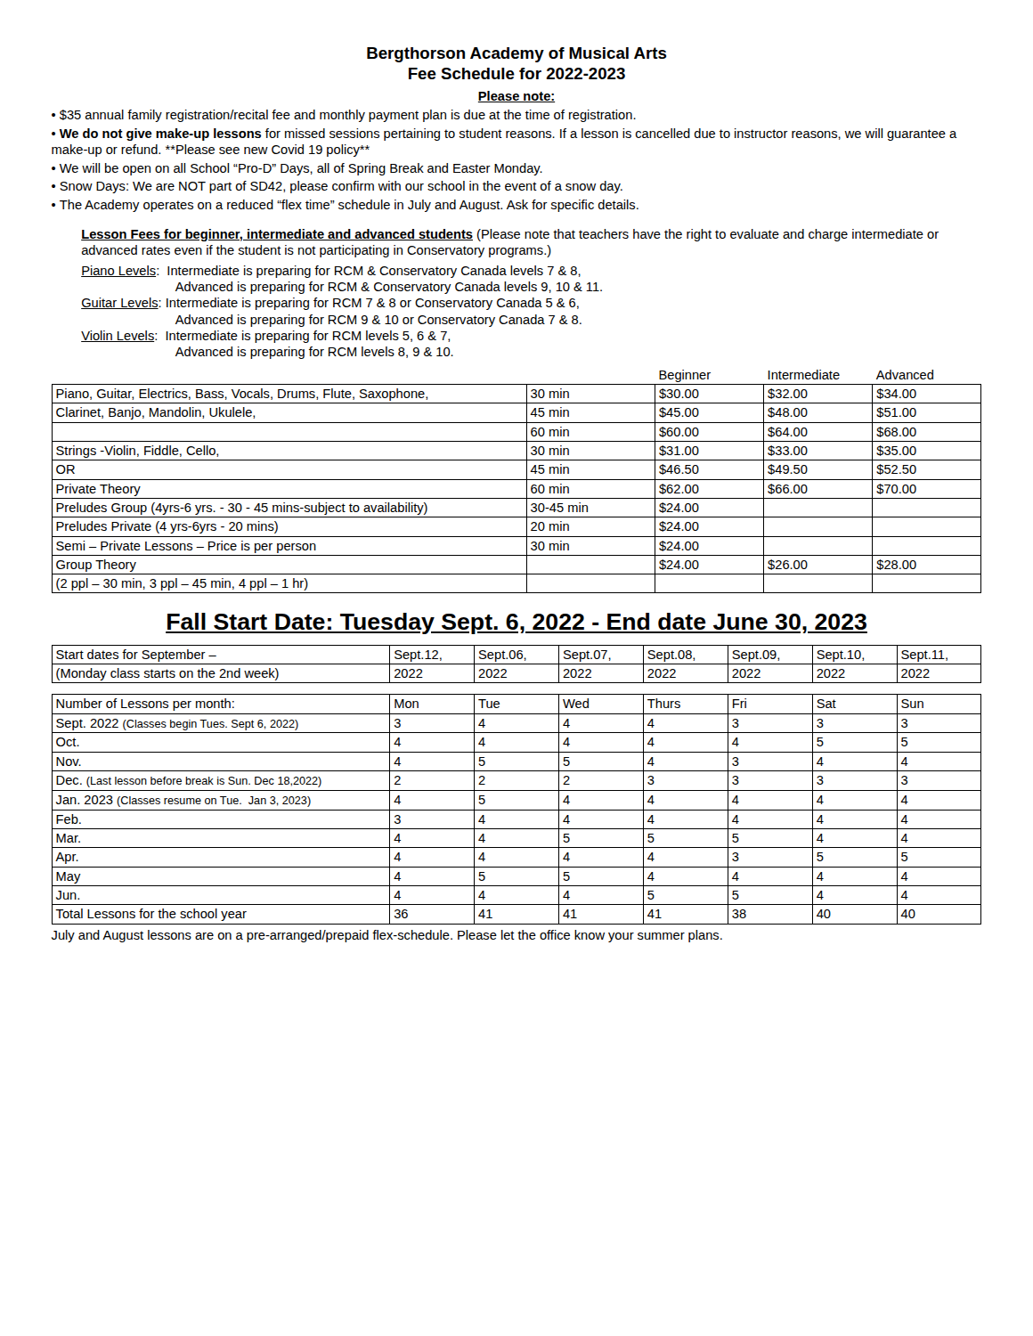Bergthorson Academy of Musical Arts
Fee Schedule for 2022-2023
Please note:
$35 annual family registration/recital fee and monthly payment plan is due at the time of registration.
We do not give make-up lessons for missed sessions pertaining to student reasons. If a lesson is cancelled due to instructor reasons, we will guarantee a make-up or refund. **Please see new Covid 19 policy**
We will be open on all School “Pro-D” Days, all of Spring Break and Easter Monday.
Snow Days: We are NOT part of SD42, please confirm with our school in the event of a snow day.
The Academy operates on a reduced “flex time” schedule in July and August. Ask for specific details.
Lesson Fees for beginner, intermediate and advanced students (Please note that teachers have the right to evaluate and charge intermediate or advanced rates even if the student is not participating in Conservatory programs.)
Piano Levels: Intermediate is preparing for RCM & Conservatory Canada levels 7 & 8,
Advanced is preparing for RCM & Conservatory Canada levels 9, 10 & 11.
Guitar Levels: Intermediate is preparing for RCM 7 & 8 or Conservatory Canada 5 & 6,
Advanced is preparing for RCM 9 & 10 or Conservatory Canada 7 & 8.
Violin Levels: Intermediate is preparing for RCM levels 5, 6 & 7,
Advanced is preparing for RCM levels 8, 9 & 10.
| | | Beginner | Intermediate | Advanced |
| Piano, Guitar, Electrics, Bass, Vocals, Drums, Flute, Saxophone, | 30 min | $30.00 | $32.00 | $34.00 |
| Clarinet, Banjo, Mandolin, Ukulele, | 45 min | $45.00 | $48.00 | $51.00 |
| | 60 min | $60.00 | $64.00 | $68.00 |
| Strings -Violin, Fiddle, Cello, | 30 min | $31.00 | $33.00 | $35.00 |
| OR | 45 min | $46.50 | $49.50 | $52.50 |
| Private Theory | 60 min | $62.00 | $66.00 | $70.00 |
| Preludes Group (4yrs-6 yrs. - 30 - 45 mins-subject to availability) | 30-45 min | $24.00 | | |
| Preludes Private (4 yrs-6yrs - 20 mins) | 20 min | $24.00 | | |
| Semi – Private Lessons – Price is per person | 30 min | $24.00 | | |
| Group Theory | | $24.00 | $26.00 | $28.00 |
| (2 ppl – 30 min, 3 ppl – 45 min, 4 ppl – 1 hr) | | | | |
Fall Start Date: Tuesday Sept. 6, 2022 - End date June 30, 2023
| Start dates for September – | Sept.12, | Sept.06, | Sept.07, | Sept.08, | Sept.09, | Sept.10, | Sept.11, |
| (Monday class starts on the 2nd week) | 2022 | 2022 | 2022 | 2022 | 2022 | 2022 | 2022 |
| Number of Lessons per month: | Mon | Tue | Wed | Thurs | Fri | Sat | Sun |
| Sept. 2022 (Classes begin Tues. Sept 6, 2022) | 3 | 4 | 4 | 4 | 3 | 3 | 3 |
| Oct. | 4 | 4 | 4 | 4 | 4 | 5 | 5 |
| Nov. | 4 | 5 | 5 | 4 | 3 | 4 | 4 |
| Dec. (Last lesson before break is Sun. Dec 18,2022) | 2 | 2 | 2 | 3 | 3 | 3 | 3 |
| Jan. 2023 (Classes resume on Tue. Jan 3, 2023) | 4 | 5 | 4 | 4 | 4 | 4 | 4 |
| Feb. | 3 | 4 | 4 | 4 | 4 | 4 | 4 |
| Mar. | 4 | 4 | 5 | 5 | 5 | 4 | 4 |
| Apr. | 4 | 4 | 4 | 4 | 3 | 5 | 5 |
| May | 4 | 5 | 5 | 4 | 4 | 4 | 4 |
| Jun. | 4 | 4 | 4 | 5 | 5 | 4 | 4 |
| Total Lessons for the school year | 36 | 41 | 41 | 41 | 38 | 40 | 40 |
July and August lessons are on a pre-arranged/prepaid flex-schedule. Please let the office know your summer plans.